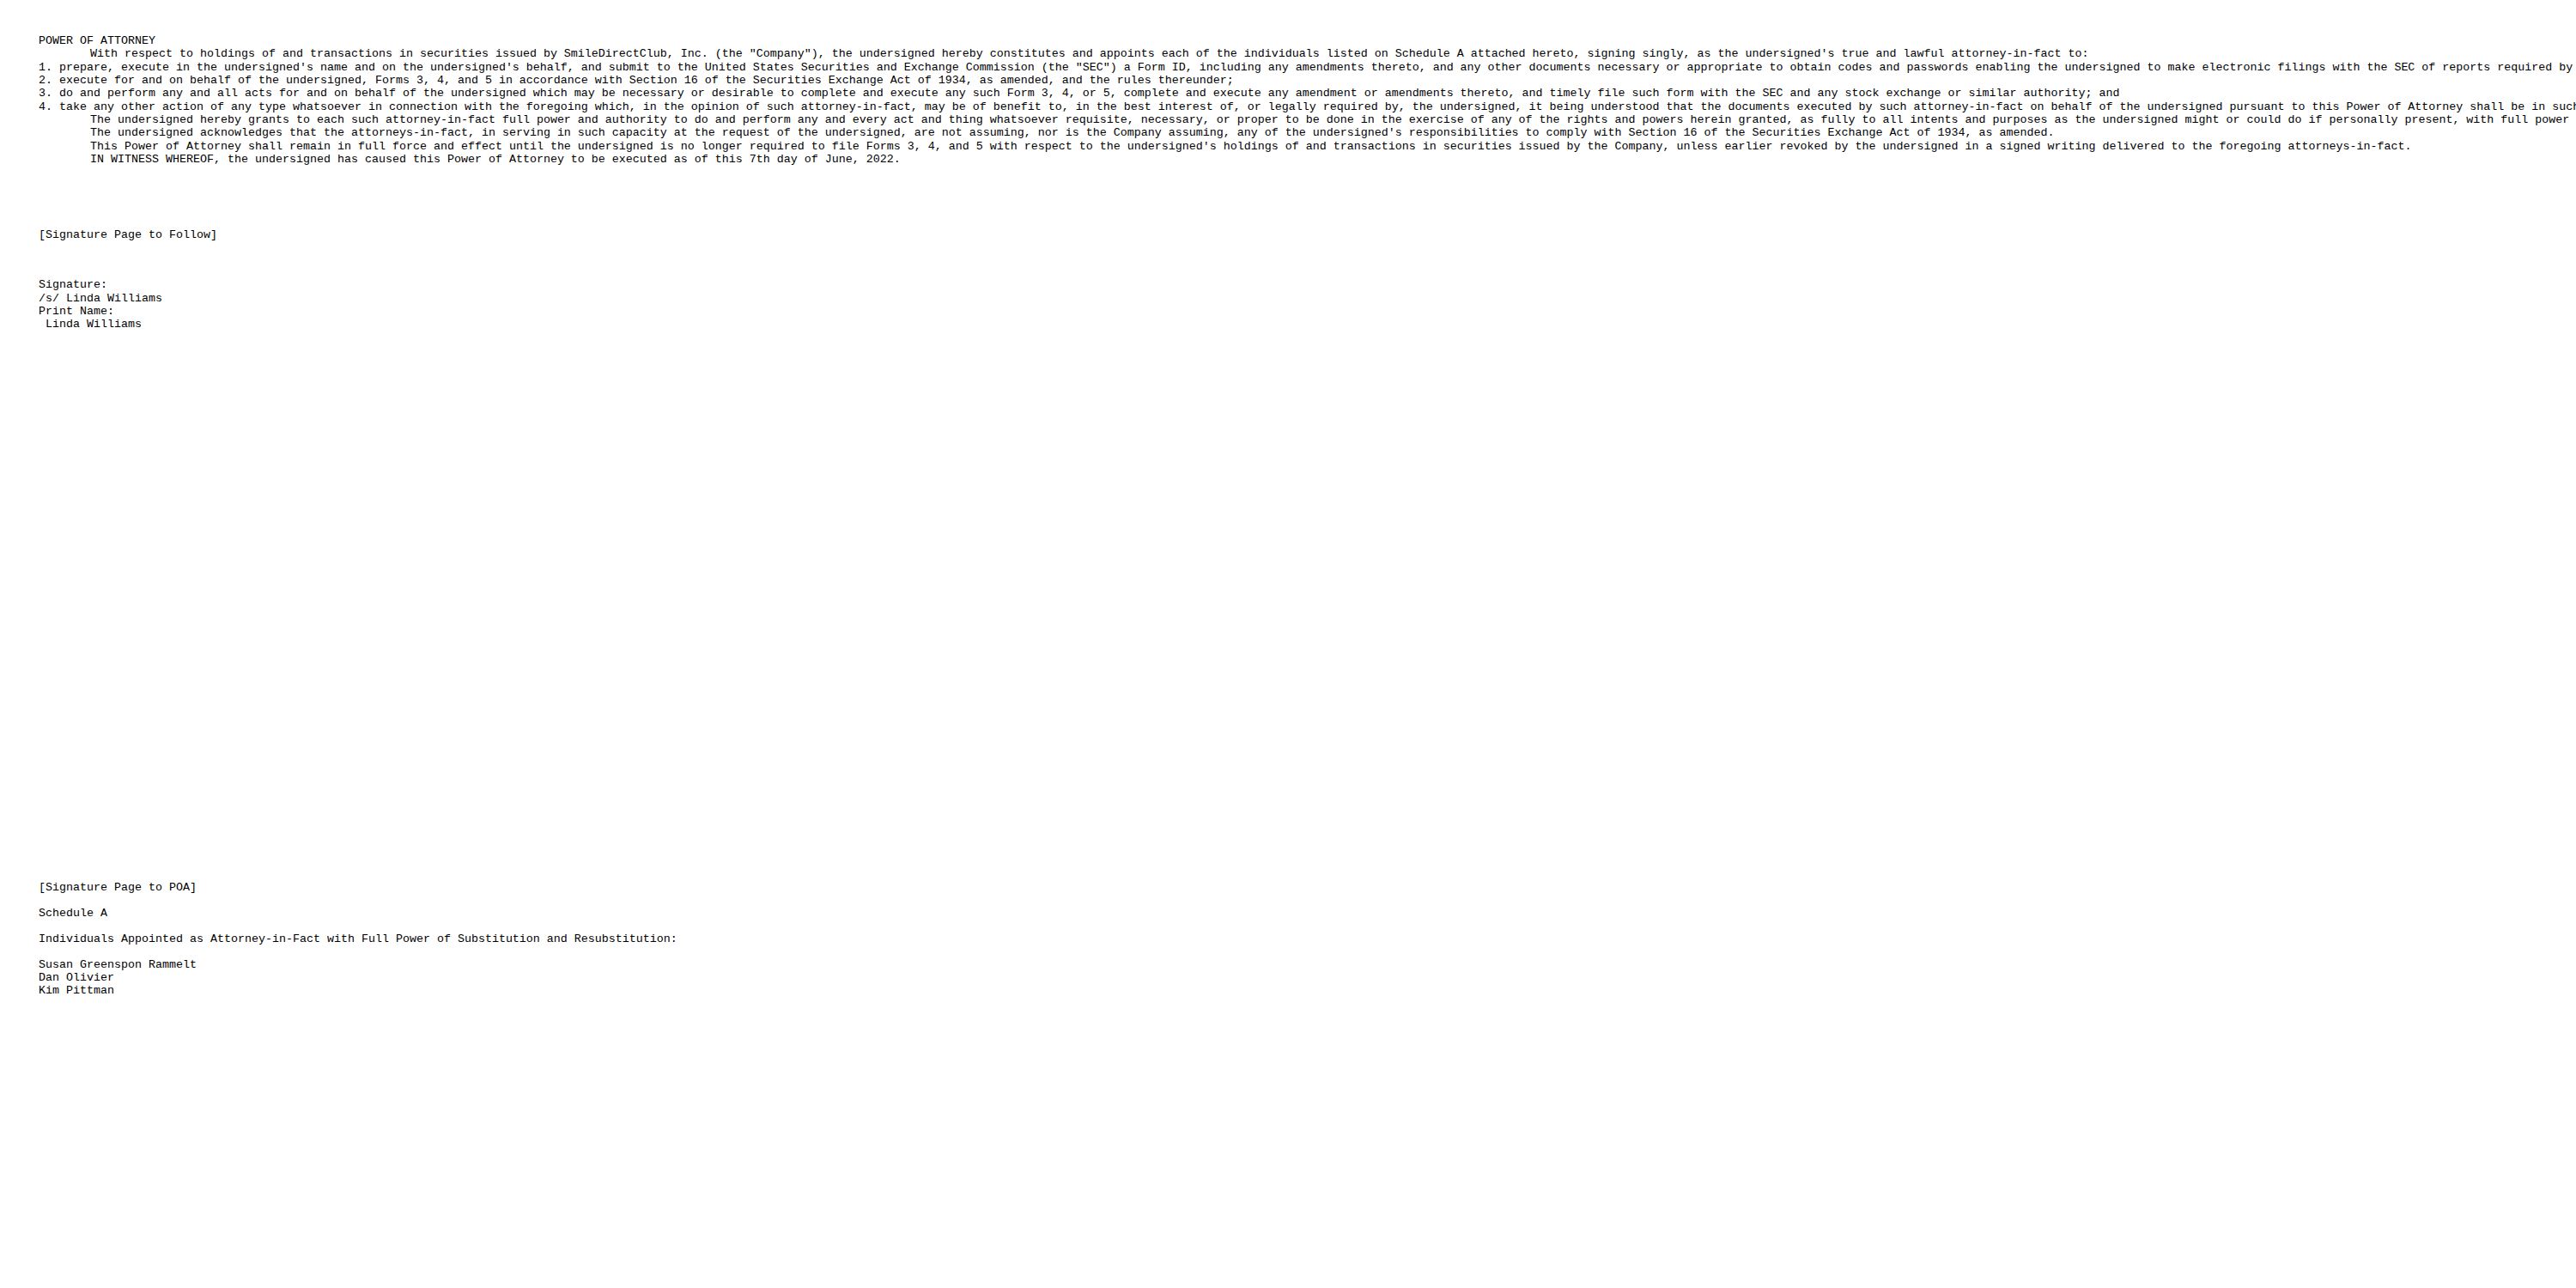POWER OF ATTORNEY
With respect to holdings of and transactions in securities issued by SmileDirectClub, Inc. (the "Company"), the undersigned hereby constitutes and appoints each of the individuals listed on Schedule A attached hereto, signing singly, as the undersigned's true and lawful attorney-in-fact to:
1. prepare, execute in the undersigned's name and on the undersigned's behalf, and submit to the United States Securities and Exchange Commission (the "SEC") a Form ID, including any amendments thereto, and any other documents necessary or appropriate to obtain codes and passwords enabling the undersigned to make electronic filings with the SEC of reports required by Section 16(a) of the Securities Exchange Act of 1934, as amended, or any rule or regulation of the SEC;
2. execute for and on behalf of the undersigned, Forms 3, 4, and 5 in accordance with Section 16 of the Securities Exchange Act of 1934, as amended, and the rules thereunder;
3. do and perform any and all acts for and on behalf of the undersigned which may be necessary or desirable to complete and execute any such Form 3, 4, or 5, complete and execute any amendment or amendments thereto, and timely file such form with the SEC and any stock exchange or similar authority; and
4. take any other action of any type whatsoever in connection with the foregoing which, in the opinion of such attorney-in-fact, may be of benefit to, in the best interest of, or legally required by, the undersigned, it being understood that the documents executed by such attorney-in-fact on behalf of the undersigned pursuant to this Power of Attorney shall be in such form and shall contain such terms and conditions as such attorney-in-fact may approve in such attorney-in-fact's discretion.
The undersigned hereby grants to each such attorney-in-fact full power and authority to do and perform any and every act and thing whatsoever requisite, necessary, or proper to be done in the exercise of any of the rights and powers herein granted, as fully to all intents and purposes as the undersigned might or could do if personally present, with full power of substitution or revocation, hereby ratifying and confirming all that such attorney-in-fact, or such attorney-in-fact's substitute or substitutes, shall lawfully do or cause to be done by virtue of this Power of Attorney and the rights and powers herein granted.
The undersigned acknowledges that the attorneys-in-fact, in serving in such capacity at the request of the undersigned, are not assuming, nor is the Company assuming, any of the undersigned's responsibilities to comply with Section 16 of the Securities Exchange Act of 1934, as amended.
This Power of Attorney shall remain in full force and effect until the undersigned is no longer required to file Forms 3, 4, and 5 with respect to the undersigned's holdings of and transactions in securities issued by the Company, unless earlier revoked by the undersigned in a signed writing delivered to the foregoing attorneys-in-fact.
IN WITNESS WHEREOF, the undersigned has caused this Power of Attorney to be executed as of this 7th day of June, 2022.
[Signature Page to Follow]
Signature:
/s/ Linda Williams
Print Name:
Linda Williams
[Signature Page to POA]
Schedule A
Individuals Appointed as Attorney-in-Fact with Full Power of Substitution and Resubstitution:
Susan Greenspon Rammelt
Dan Olivier
Kim Pittman